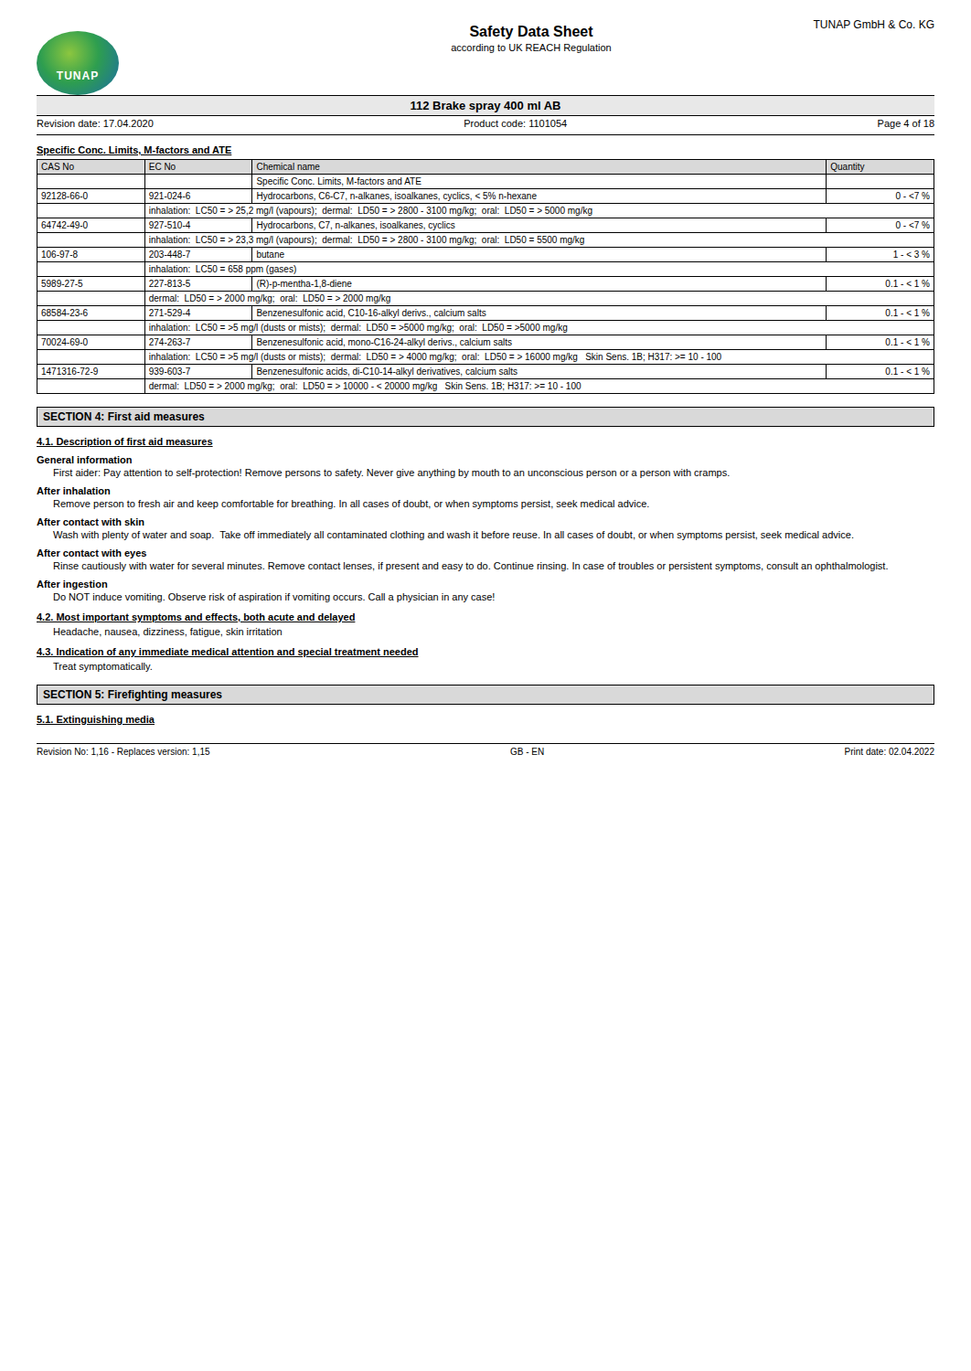TUNAP GmbH & Co. KG
TUNAP
Safety Data Sheet
according to UK REACH Regulation
112 Brake spray 400 ml AB
Revision date: 17.04.2020
Product code: 1101054
Page 4 of 18
Specific Conc. Limits, M-factors and ATE
| CAS No | EC No | Chemical name | Quantity |
| --- | --- | --- | --- |
| | | Specific Conc. Limits, M-factors and ATE | |
| 92128-66-0 | 921-024-6 | Hydrocarbons, C6-C7, n-alkanes, isoalkanes, cyclics, < 5% n-hexane | 0 - <7 % |
| | inhalation: LC50 = > 25,2 mg/l (vapours); dermal: LD50 = > 2800 - 3100 mg/kg; oral: LD50 = > 5000 mg/kg |
| 64742-49-0 | 927-510-4 | Hydrocarbons, C7, n-alkanes, isoalkanes, cyclics | 0 - <7 % |
| | inhalation: LC50 = > 23,3 mg/l (vapours); dermal: LD50 = > 2800 - 3100 mg/kg; oral: LD50 = 5500 mg/kg |
| 106-97-8 | 203-448-7 | butane | 1 - < 3 % |
| | inhalation: LC50 = 658 ppm (gases) |
| 5989-27-5 | 227-813-5 | (R)-p-mentha-1,8-diene | 0.1 - < 1 % |
| | dermal: LD50 = > 2000 mg/kg; oral: LD50 = > 2000 mg/kg |
| 68584-23-6 | 271-529-4 | Benzenesulfonic acid, C10-16-alkyl derivs., calcium salts | 0.1 - < 1 % |
| | inhalation: LC50 = >5 mg/l (dusts or mists); dermal: LD50 = >5000 mg/kg; oral: LD50 = >5000 mg/kg |
| 70024-69-0 | 274-263-7 | Benzenesulfonic acid, mono-C16-24-alkyl derivs., calcium salts | 0.1 - < 1 % |
| | inhalation: LC50 = >5 mg/l (dusts or mists); dermal: LD50 = > 4000 mg/kg; oral: LD50 = > 16000 mg/kg Skin Sens. 1B; H317: >= 10 - 100 |
| 1471316-72-9 | 939-603-7 | Benzenesulfonic acids, di-C10-14-alkyl derivatives, calcium salts | 0.1 - < 1 % |
| | dermal: LD50 = > 2000 mg/kg; oral: LD50 = > 10000 - < 20000 mg/kg Skin Sens. 1B; H317: >= 10 - 100 |
SECTION 4: First aid measures
4.1. Description of first aid measures
General information
First aider: Pay attention to self-protection! Remove persons to safety. Never give anything by mouth to an unconscious person or a person with cramps.
After inhalation
Remove person to fresh air and keep comfortable for breathing. In all cases of doubt, or when symptoms persist, seek medical advice.
After contact with skin
Wash with plenty of water and soap. Take off immediately all contaminated clothing and wash it before reuse. In all cases of doubt, or when symptoms persist, seek medical advice.
After contact with eyes
Rinse cautiously with water for several minutes. Remove contact lenses, if present and easy to do. Continue rinsing. In case of troubles or persistent symptoms, consult an ophthalmologist.
After ingestion
Do NOT induce vomiting. Observe risk of aspiration if vomiting occurs. Call a physician in any case!
4.2. Most important symptoms and effects, both acute and delayed
Headache, nausea, dizziness, fatigue, skin irritation
4.3. Indication of any immediate medical attention and special treatment needed
Treat symptomatically.
SECTION 5: Firefighting measures
5.1. Extinguishing media
Revision No: 1,16 - Replaces version: 1,15
GB - EN
Print date: 02.04.2022